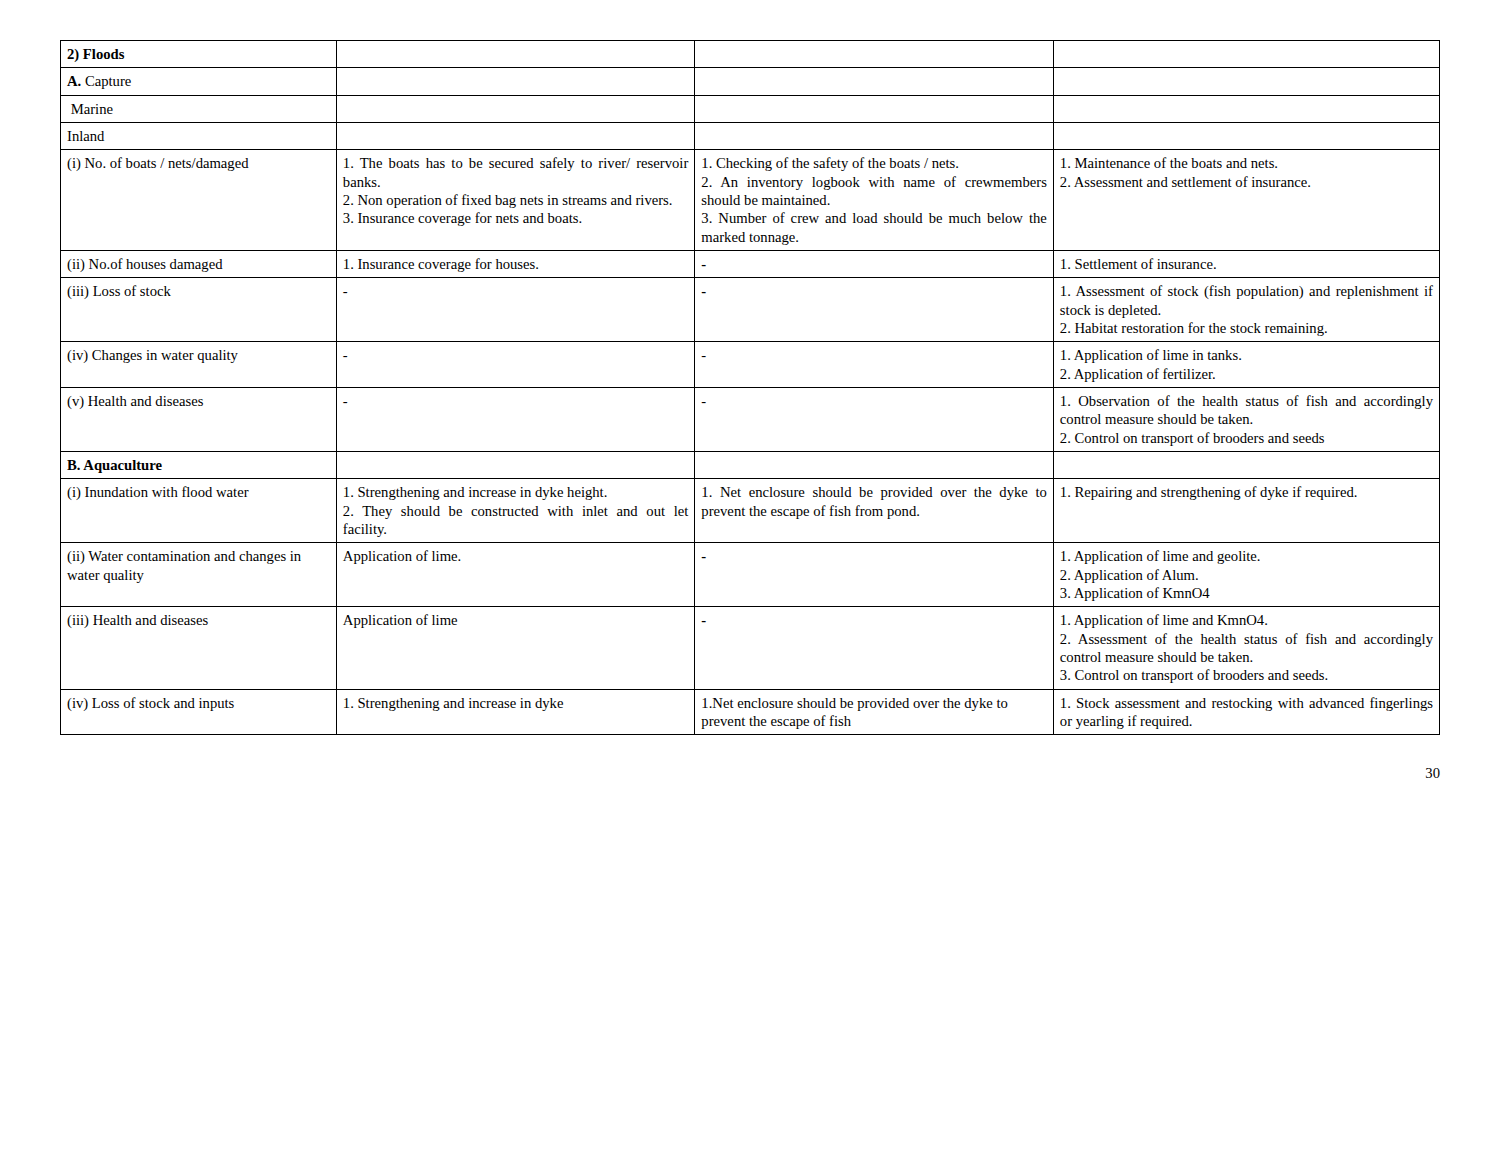| 2) Floods | | | |
| A. Capture | | | |
| Marine | | | |
| Inland | | | |
| (i) No. of boats / nets/damaged | 1. The boats has to be secured safely to river/ reservoir banks. 2. Non operation of fixed bag nets in streams and rivers. 3. Insurance coverage for nets and boats. | 1. Checking of the safety of the boats / nets. 2. An inventory logbook with name of crewmembers should be maintained. 3. Number of crew and load should be much below the marked tonnage. | 1. Maintenance of the boats and nets. 2. Assessment and settlement of insurance. |
| (ii) No.of houses damaged | 1. Insurance coverage for houses. | - | 1. Settlement of insurance. |
| (iii) Loss of stock | - | - | 1. Assessment of stock (fish population) and replenishment if stock is depleted. 2. Habitat restoration for the stock remaining. |
| (iv) Changes in water quality | - | - | 1. Application of lime in tanks. 2. Application of fertilizer. |
| (v) Health and diseases | - | - | 1. Observation of the health status of fish and accordingly control measure should be taken. 2. Control on transport of brooders and seeds |
| B. Aquaculture | | | |
| (i) Inundation with flood water | 1. Strengthening and increase in dyke height. 2. They should be constructed with inlet and out let facility. | 1. Net enclosure should be provided over the dyke to prevent the escape of fish from pond. | 1. Repairing and strengthening of dyke if required. |
| (ii) Water contamination and changes in water quality | Application of lime. | - | 1. Application of lime and geolite. 2. Application of Alum. 3. Application of KmnO4 |
| (iii) Health and diseases | Application of lime | - | 1. Application of lime and KmnO4. 2. Assessment of the health status of fish and accordingly control measure should be taken. 3. Control on transport of brooders and seeds. |
| (iv) Loss of stock and inputs | 1. Strengthening and increase in dyke | 1.Net enclosure should be provided over the dyke to prevent the escape of fish | 1. Stock assessment and restocking with advanced fingerlings or yearling if required. |
30